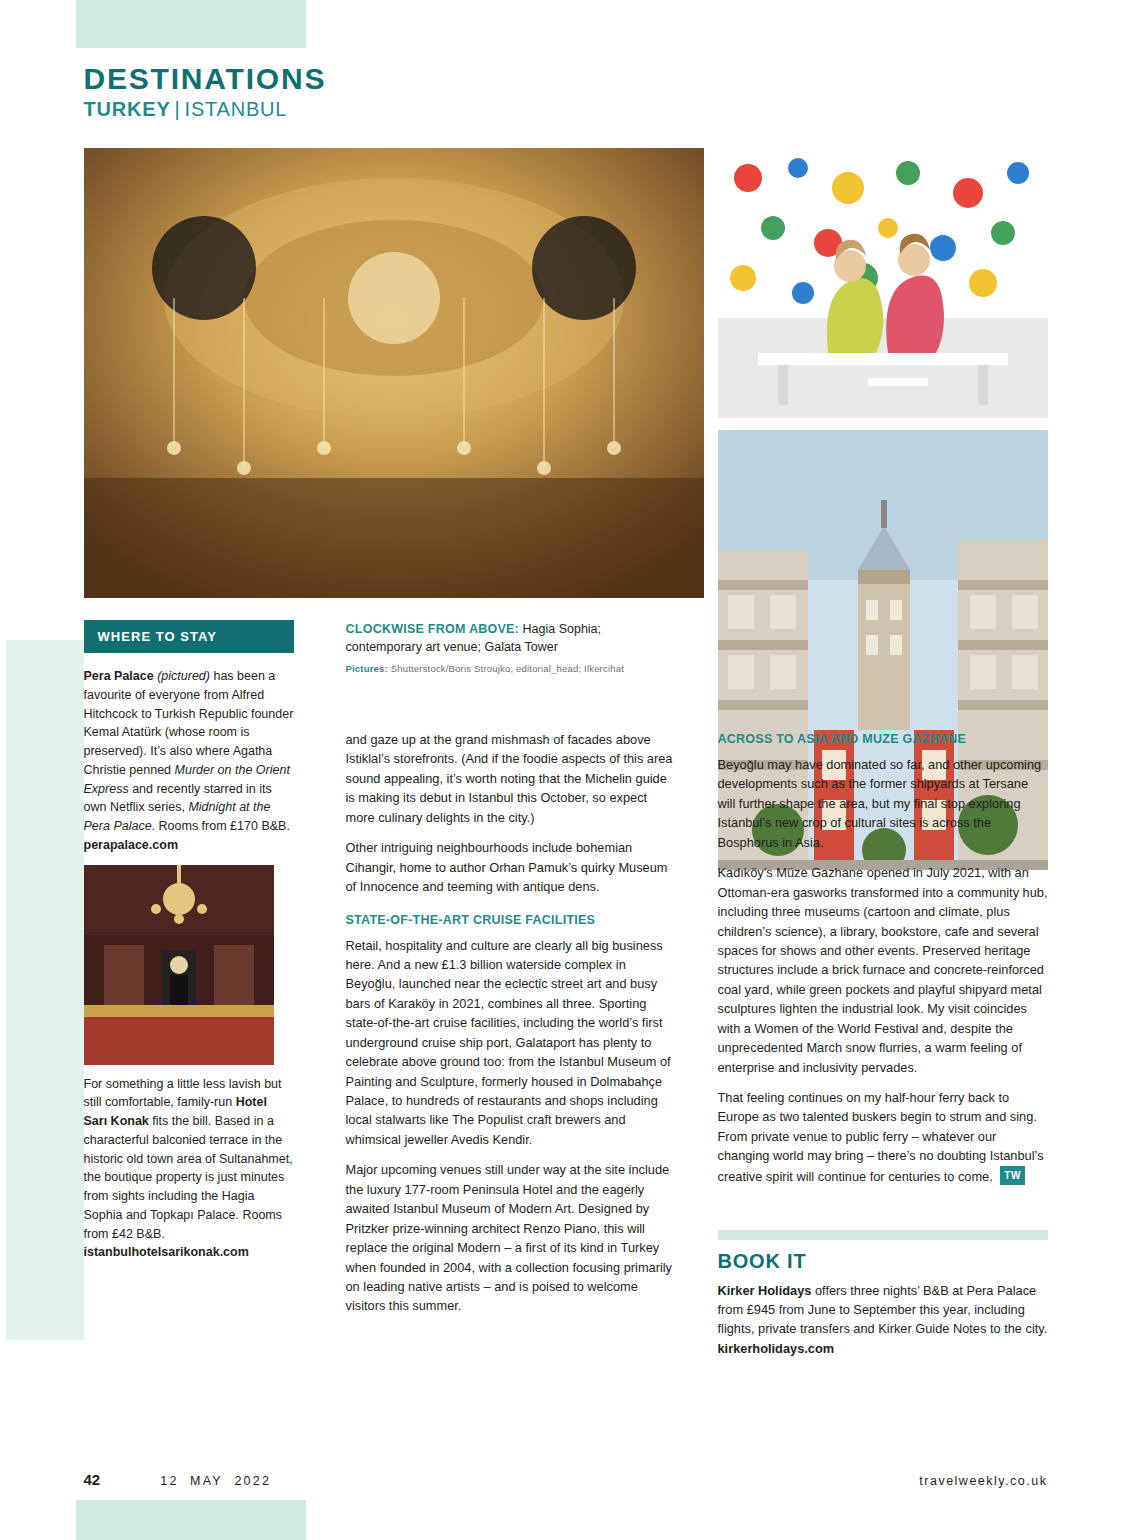Destinations
Turkey|Istanbul
Clockwise from above: Hagia Sophia; contemporary art venue; Galata Tower
Pictures: Shutterstock/Boris Stroujko, editorial_head; Ilkercihat
Where to stay
Pera Palace (pictured) has been a favourite of everyone from Alfred Hitchcock to Turkish Republic founder Kemal Atatürk (whose room is preserved). It’s also where Agatha Christie penned Murder on the Orient Express and recently starred in its own Netflix series, Midnight at the Pera Palace. Rooms from £170 B&B. perapalace.com
For something a little less lavish but still comfortable, family-run Hotel Sarı Konak fits the bill. Based in a characterful balconied terrace in the historic old town area of Sultanahmet, the boutique property is just minutes from sights including the Hagia Sophia and Topkapı Palace. Rooms from £42 B&B. istanbulhotelsarikonak.com
and gaze up at the grand mishmash of facades above Istiklal’s storefronts. (And if the foodie aspects of this area sound appealing, it’s worth noting that the Michelin guide is making its debut in Istanbul this October, so expect more culinary delights in the city.)
Other intriguing neighbourhoods include bohemian Cihangir, home to author Orhan Pamuk’s quirky Museum of Innocence and teeming with antique dens.
State-of-the-art cruise facilities
Retail, hospitality and culture are clearly all big business here. And a new £1.3 billion waterside complex in Beyoğlu, launched near the eclectic street art and busy bars of Karaköy in 2021, combines all three. Sporting state-of-the-art cruise facilities, including the world’s first underground cruise ship port, Galataport has plenty to celebrate above ground too: from the Istanbul Museum of Painting and Sculpture, formerly housed in Dolmabahçe Palace, to hundreds of restaurants and shops including local stalwarts like The Populist craft brewers and whimsical jeweller Avedis Kendir.
Major upcoming venues still under way at the site include the luxury 177-room Peninsula Hotel and the eagerly awaited Istanbul Museum of Modern Art. Designed by Pritzker prize-winning architect Renzo Piano, this will replace the original Modern – a first of its kind in Turkey when founded in 2004, with a collection focusing primarily on leading native artists – and is poised to welcome visitors this summer.
Across to Asia and Muze Gazhane
Beyoğlu may have dominated so far, and other upcoming developments such as the former shipyards at Tersane will further shape the area, but my final stop exploring Istanbul’s new crop of cultural sites is across the Bosphorus in Asia.
Kadıköy’s Müze Gazhane opened in July 2021, with an Ottoman-era gasworks transformed into a community hub, including three museums (cartoon and climate, plus children’s science), a library, bookstore, cafe and several spaces for shows and other events. Preserved heritage structures include a brick furnace and concrete-reinforced coal yard, while green pockets and playful shipyard metal sculptures lighten the industrial look. My visit coincides with a Women of the World Festival and, despite the unprecedented March snow flurries, a warm feeling of enterprise and inclusivity pervades.
That feeling continues on my half-hour ferry back to Europe as two talented buskers begin to strum and sing. From private venue to public ferry – whatever our changing world may bring – there’s no doubting Istanbul’s creative spirit will continue for centuries to come. TW
Book it
Kirker Holidays offers three nights’ B&B at Pera Palace from £945 from June to September this year, including flights, private transfers and Kirker Guide Notes to the city. kirkerholidays.com
42 12 MAY 2022 travelweekly.co.uk